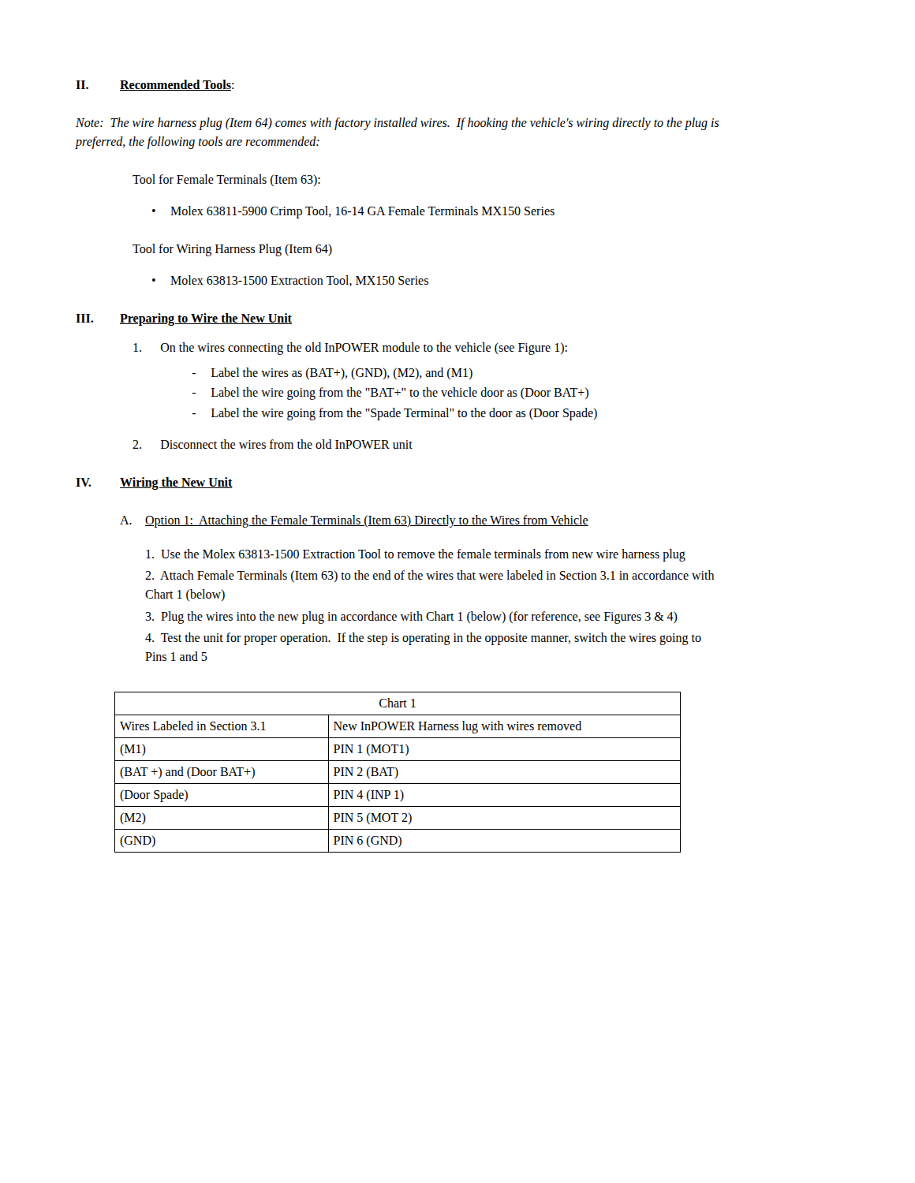II. Recommended Tools:
Note: The wire harness plug (Item 64) comes with factory installed wires. If hooking the vehicle's wiring directly to the plug is preferred, the following tools are recommended:
Tool for Female Terminals (Item 63):
Molex 63811-5900 Crimp Tool, 16-14 GA Female Terminals MX150 Series
Tool for Wiring Harness Plug (Item 64)
Molex 63813-1500 Extraction Tool, MX150 Series
III. Preparing to Wire the New Unit
On the wires connecting the old InPOWER module to the vehicle (see Figure 1):
Label the wires as (BAT+), (GND), (M2), and (M1)
Label the wire going from the "BAT+" to the vehicle door as (Door BAT+)
Label the wire going from the "Spade Terminal" to the door as (Door Spade)
Disconnect the wires from the old InPOWER unit
IV. Wiring the New Unit
A. Option 1: Attaching the Female Terminals (Item 63) Directly to the Wires from Vehicle
1. Use the Molex 63813-1500 Extraction Tool to remove the female terminals from new wire harness plug
2. Attach Female Terminals (Item 63) to the end of the wires that were labeled in Section 3.1 in accordance with Chart 1 (below)
3. Plug the wires into the new plug in accordance with Chart 1 (below) (for reference, see Figures 3 & 4)
4. Test the unit for proper operation. If the step is operating in the opposite manner, switch the wires going to Pins 1 and 5
| Chart 1 |
| Wires Labeled in Section 3.1 | New InPOWER Harness lug with wires removed |
| (M1) | PIN 1 (MOT1) |
| (BAT +) and (Door BAT+) | PIN 2 (BAT) |
| (Door Spade) | PIN 4 (INP 1) |
| (M2) | PIN 5 (MOT 2) |
| (GND) | PIN 6 (GND) |